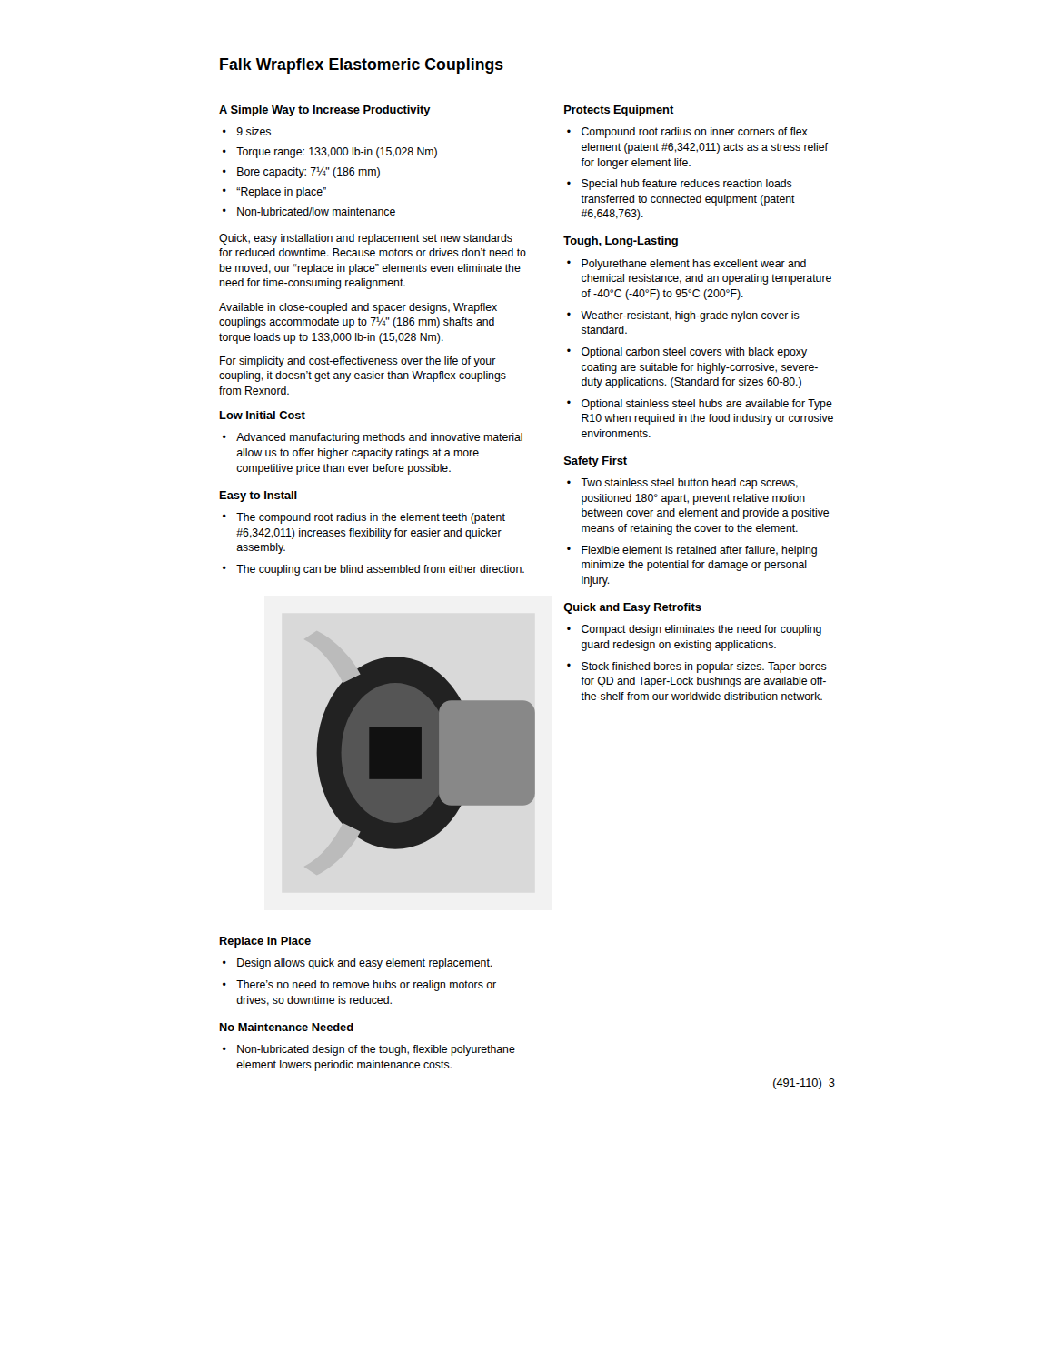Falk Wrapflex Elastomeric Couplings
A Simple Way to Increase Productivity
9 sizes
Torque range: 133,000 lb-in (15,028 Nm)
Bore capacity: 7¼" (186 mm)
“Replace in place”
Non-lubricated/low maintenance
Quick, easy installation and replacement set new standards for reduced downtime. Because motors or drives don’t need to be moved, our “replace in place” elements even eliminate the need for time-consuming realignment.
Available in close-coupled and spacer designs, Wrapflex couplings accommodate up to 7¼" (186 mm) shafts and torque loads up to 133,000 lb-in (15,028 Nm).
For simplicity and cost-effectiveness over the life of your coupling, it doesn’t get any easier than Wrapflex couplings from Rexnord.
Low Initial Cost
Advanced manufacturing methods and innovative material allow us to offer higher capacity ratings at a more competitive price than ever before possible.
Easy to Install
The compound root radius in the element teeth (patent #6,342,011) increases flexibility for easier and quicker assembly.
The coupling can be blind assembled from either direction.
Replace in Place
Design allows quick and easy element replacement.
There’s no need to remove hubs or realign motors or drives, so downtime is reduced.
No Maintenance Needed
Non-lubricated design of the tough, flexible polyurethane element lowers periodic maintenance costs.
Protects Equipment
Compound root radius on inner corners of flex element (patent #6,342,011) acts as a stress relief for longer element life.
Special hub feature reduces reaction loads transferred to connected equipment (patent #6,648,763).
Tough, Long-Lasting
Polyurethane element has excellent wear and chemical resistance, and an operating temperature of -40°C (-40°F) to 95°C (200°F).
Weather-resistant, high-grade nylon cover is standard.
Optional carbon steel covers with black epoxy coating are suitable for highly-corrosive, severe-duty applications. (Standard for sizes 60-80.)
Optional stainless steel hubs are available for Type R10 when required in the food industry or corrosive environments.
Safety First
Two stainless steel button head cap screws, positioned 180° apart, prevent relative motion between cover and element and provide a positive means of retaining the cover to the element.
Flexible element is retained after failure, helping minimize the potential for damage or personal injury.
Quick and Easy Retrofits
Compact design eliminates the need for coupling guard redesign on existing applications.
Stock finished bores in popular sizes. Taper bores for QD and Taper-Lock bushings are available off-the-shelf from our worldwide distribution network.
(491-110) 3